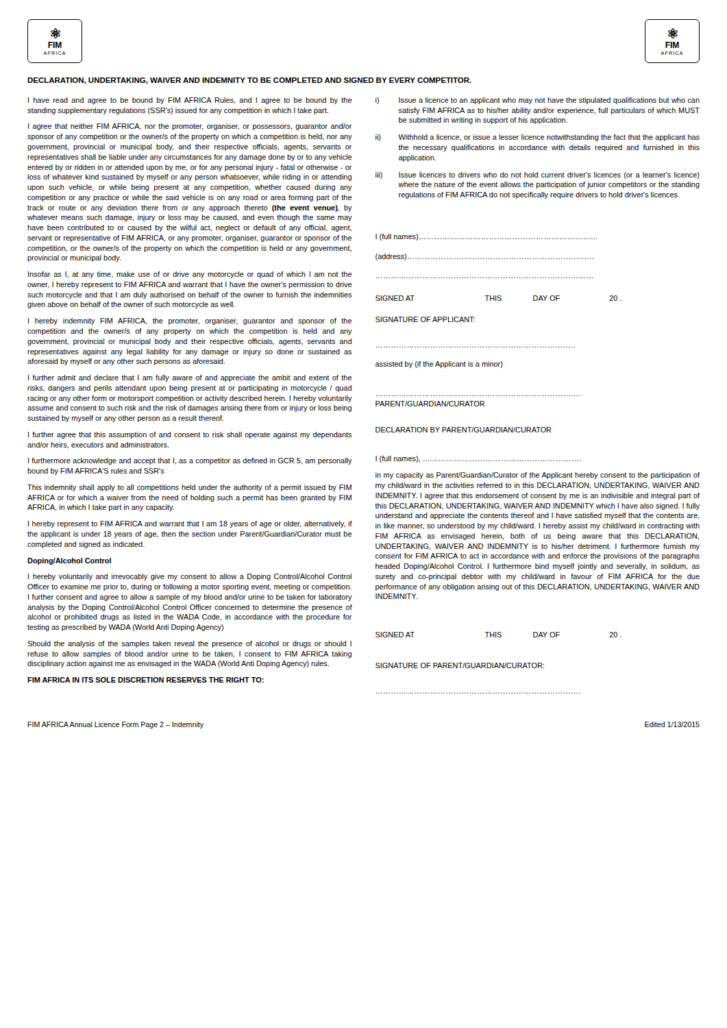⚛
FIM
AFRICA
⚛
FIM
AFRICA
DECLARATION, UNDERTAKING, WAIVER AND INDEMNITY TO BE COMPLETED AND SIGNED BY EVERY COMPETITOR.
I have read and agree to be bound by FIM AFRICA Rules, and I agree to be bound by the standing supplementary regulations (SSR's) issued for any competition in which I take part.
I agree that neither FIM AFRICA, nor the promoter, organiser, or possessors, guarantor and/or sponsor of any competition or the owner/s of the property on which a competition is held, nor any government, provincial or municipal body, and their respective officials, agents, servants or representatives shall be liable under any circumstances for any damage done by or to any vehicle entered by or ridden in or attended upon by me, or for any personal injury - fatal or otherwise - or loss of whatever kind sustained by myself or any person whatsoever, while riding in or attending upon such vehicle, or while being present at any competition, whether caused during any competition or any practice or while the said vehicle is on any road or area forming part of the track or route or any deviation there from or any approach thereto (the event venue), by whatever means such damage, injury or loss may be caused, and even though the same may have been contributed to or caused by the wilful act, neglect or default of any official, agent, servant or representative of FIM AFRICA, or any promoter, organiser, guarantor or sponsor of the competition, or the owner/s of the property on which the competition is held or any government, provincial or municipal body.
Insofar as I, at any time, make use of or drive any motorcycle or quad of which I am not the owner, I hereby represent to FIM AFRICA and warrant that I have the owner's permission to drive such motorcycle and that I am duly authorised on behalf of the owner to furnish the indemnities given above on behalf of the owner of such motorcycle as well.
I hereby indemnity FIM AFRICA, the promoter, organiser, guarantor and sponsor of the competition and the owner/s of any property on which the competition is held and any government, provincial or municipal body and their respective officials, agents, servants and representatives against any legal liability for any damage or injury so done or sustained as aforesaid by myself or any other such persons as aforesaid.
I further admit and declare that I am fully aware of and appreciate the ambit and extent of the risks, dangers and perils attendant upon being present at or participating in motorcycle / quad racing or any other form or motorsport competition or activity described herein. I hereby voluntarily assume and consent to such risk and the risk of damages arising there from or injury or loss being sustained by myself or any other person as a result thereof.
I further agree that this assumption of and consent to risk shall operate against my dependants and/or heirs, executors and administrators.
I furthermore acknowledge and accept that I, as a competitor as defined in GCR 5, am personally bound by FIM AFRICA'S rules and SSR's
This indemnity shall apply to all competitions held under the authority of a permit issued by FIM AFRICA or for which a waiver from the need of holding such a permit has been granted by FIM AFRICA, in which I take part in any capacity.
I hereby represent to FIM AFRICA and warrant that I am 18 years of age or older, alternatively, if the applicant is under 18 years of age, then the section under Parent/Guardian/Curator must be completed and signed as indicated.
Doping/Alcohol Control
I hereby voluntarily and irrevocably give my consent to allow a Doping Control/Alcohol Control Officer to examine me prior to, during or following a motor sporting event, meeting or competition. I further consent and agree to allow a sample of my blood and/or urine to be taken for laboratory analysis by the Doping Control/Alcohol Control Officer concerned to determine the presence of alcohol or prohibited drugs as listed in the WADA Code, in accordance with the procedure for testing as prescribed by WADA (World Anti Doping Agency)
Should the analysis of the samples taken reveal the presence of alcohol or drugs or should I refuse to allow samples of blood and/or urine to be taken, I consent to FIM AFRICA taking disciplinary action against me as envisaged in the WADA (World Anti Doping Agency) rules.
FIM AFRICA IN ITS SOLE DISCRETION RESERVES THE RIGHT TO:
i) Issue a licence to an applicant who may not have the stipulated qualifications but who can satisfy FIM AFRICA as to his/her ability and/or experience, full particulars of which MUST be submitted in writing in support of his application.
ii) Withhold a licence, or issue a lesser licence notwithstanding the fact that the applicant has the necessary qualifications in accordance with details required and furnished in this application.
iii) Issue licences to drivers who do not hold current driver's licences (or a learner's licence) where the nature of the event allows the participation of junior competitors or the standing regulations of FIM AFRICA do not specifically require drivers to hold driver's licences.
I (full names)…………………………………………………………...
(address)…………………………………………………….………..
…………………………………………………………………………
SIGNED AT
THIS
DAY OF
20 .
SIGNATURE OF APPLICANT:
…………………………………………………………………..
assisted by (if the Applicant is a minor)
…………………………………………………………………….
PARENT/GUARDIAN/CURATOR
DECLARATION BY PARENT/GUARDIAN/CURATOR
I (full names), …………………………………………………….
in my capacity as Parent/Guardian/Curator of the Applicant hereby consent to the participation of my child/ward in the activities referred to in this DECLARATION, UNDERTAKING, WAIVER AND INDEMNITY. I agree that this endorsement of consent by me is an indivisible and integral part of this DECLARATION, UNDERTAKING, WAIVER AND INDEMNITY which I have also signed. I fully understand and appreciate the contents thereof and I have satisfied myself that the contents are, in like manner, so understood by my child/ward. I hereby assist my child/ward in contracting with FIM AFRICA as envisaged herein, both of us being aware that this DECLARATION, UNDERTAKING, WAIVER AND INDEMNITY is to his/her detriment. I furthermore furnish my consent for FIM AFRICA to act in accordance with and enforce the provisions of the paragraphs headed Doping/Alcohol Control. I furthermore bind myself jointly and severally, in solidum, as surety and co-principal debtor with my child/ward in favour of FIM AFRICA for the due performance of any obligation arising out of this DECLARATION, UNDERTAKING, WAIVER AND INDEMNITY.
SIGNED AT
THIS
DAY OF
20 .
SIGNATURE OF PARENT/GUARDIAN/CURATOR:
…………………………………………………………………….
FIM AFRICA Annual Licence Form Page 2 – Indemnity
Edited 1/13/2015